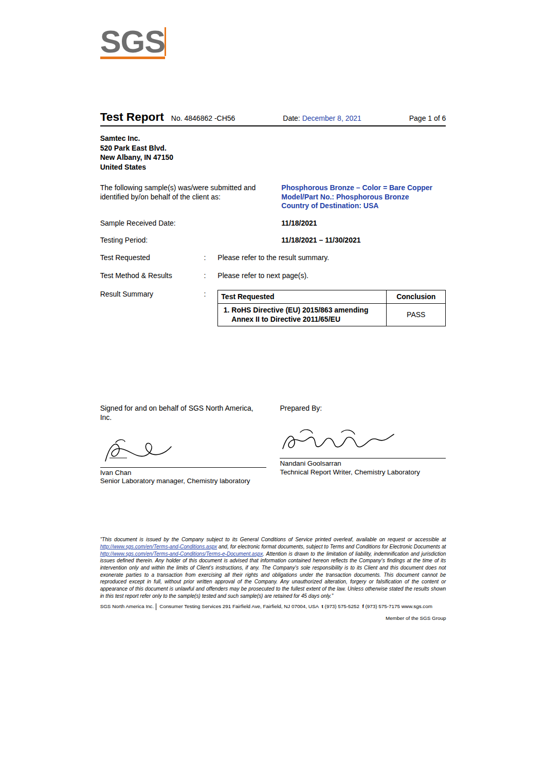SGS
Test Report
No. 4846862 -CH56
Date: December 8, 2021
Page 1 of 6
Samtec Inc.
520 Park East Blvd.
New Albany, IN 47150
United States
The following sample(s) was/were submitted and identified by/on behalf of the client as:
Phosphorous Bronze – Color = Bare Copper
Model/Part No.: Phosphorous Bronze
Country of Destination: USA
Sample Received Date:
11/18/2021
Testing Period:
11/18/2021 – 11/30/2021
Test Requested
:
Please refer to the result summary.
Test Method & Results
:
Please refer to next page(s).
Result Summary
:
| Test Requested | Conclusion |
| --- | --- |
| RoHS Directive (EU) 2015/863 amending Annex II to Directive 2011/65/EU | PASS |
Signed for and on behalf of SGS North America, Inc.
Ivan Chan
Senior Laboratory manager, Chemistry laboratory
Prepared By:
Nandani Goolsarran
Technical Report Writer, Chemistry Laboratory
“This document is issued by the Company subject to its General Conditions of Service printed overleaf, available on request or accessible at http://www.sgs.com/en/Terms-and-Conditions.aspx and, for electronic format documents, subject to Terms and Conditions for Electronic Documents at http://www.sgs.com/en/Terms-and-Conditions/Terms-e-Document.aspx. Attention is drawn to the limitation of liability, indemnification and jurisdiction issues defined therein. Any holder of this document is advised that information contained hereon reflects the Company’s findings at the time of its intervention only and within the limits of Client’s instructions, if any. The Company’s sole responsibility is to its Client and this document does not exonerate parties to a transaction from exercising all their rights and obligations under the transaction documents. This document cannot be reproduced except in full, without prior written approval of the Company. Any unauthorized alteration, forgery or falsification of the content or appearance of this document is unlawful and offenders may be prosecuted to the fullest extent of the law. Unless otherwise stated the results shown in this test report refer only to the sample(s) tested and such sample(s) are retained for 45 days only.”
SGS North America Inc. Consumer Testing Services 291 Fairfield Ave, Fairfield, NJ 07004, USA t (973) 575-5252 f (973) 575-7175 www.sgs.com
Member of the SGS Group